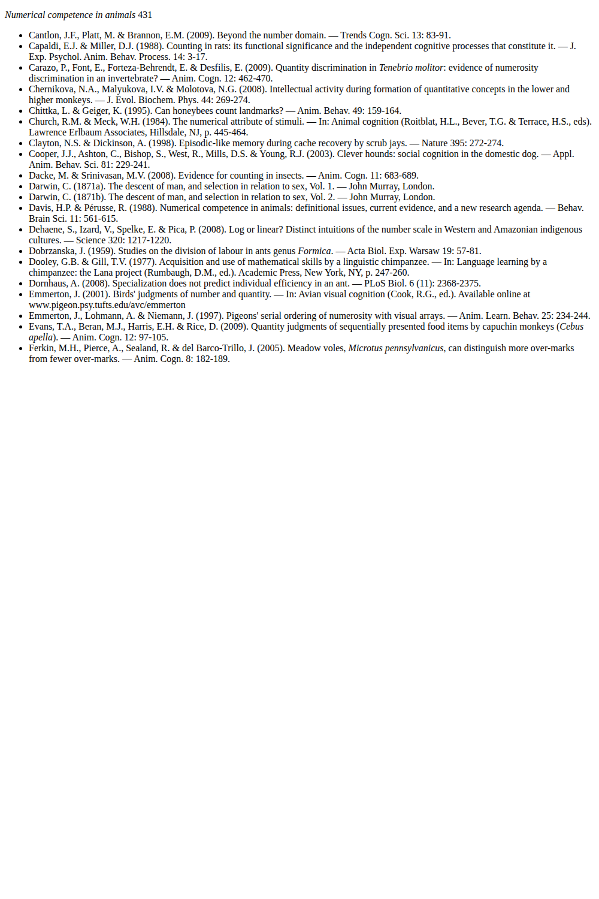Numerical competence in animals 431
Cantlon, J.F., Platt, M. & Brannon, E.M. (2009). Beyond the number domain. — Trends Cogn. Sci. 13: 83-91.
Capaldi, E.J. & Miller, D.J. (1988). Counting in rats: its functional significance and the independent cognitive processes that constitute it. — J. Exp. Psychol. Anim. Behav. Process. 14: 3-17.
Carazo, P., Font, E., Forteza-Behrendt, E. & Desfilis, E. (2009). Quantity discrimination in Tenebrio molitor: evidence of numerosity discrimination in an invertebrate? — Anim. Cogn. 12: 462-470.
Chernikova, N.A., Malyukova, I.V. & Molotova, N.G. (2008). Intellectual activity during formation of quantitative concepts in the lower and higher monkeys. — J. Evol. Biochem. Phys. 44: 269-274.
Chittka, L. & Geiger, K. (1995). Can honeybees count landmarks? — Anim. Behav. 49: 159-164.
Church, R.M. & Meck, W.H. (1984). The numerical attribute of stimuli. — In: Animal cognition (Roitblat, H.L., Bever, T.G. & Terrace, H.S., eds). Lawrence Erlbaum Associates, Hillsdale, NJ, p. 445-464.
Clayton, N.S. & Dickinson, A. (1998). Episodic-like memory during cache recovery by scrub jays. — Nature 395: 272-274.
Cooper, J.J., Ashton, C., Bishop, S., West, R., Mills, D.S. & Young, R.J. (2003). Clever hounds: social cognition in the domestic dog. — Appl. Anim. Behav. Sci. 81: 229-241.
Dacke, M. & Srinivasan, M.V. (2008). Evidence for counting in insects. — Anim. Cogn. 11: 683-689.
Darwin, C. (1871a). The descent of man, and selection in relation to sex, Vol. 1. — John Murray, London.
Darwin, C. (1871b). The descent of man, and selection in relation to sex, Vol. 2. — John Murray, London.
Davis, H.P. & Pérusse, R. (1988). Numerical competence in animals: definitional issues, current evidence, and a new research agenda. — Behav. Brain Sci. 11: 561-615.
Dehaene, S., Izard, V., Spelke, E. & Pica, P. (2008). Log or linear? Distinct intuitions of the number scale in Western and Amazonian indigenous cultures. — Science 320: 1217-1220.
Dobrzanska, J. (1959). Studies on the division of labour in ants genus Formica. — Acta Biol. Exp. Warsaw 19: 57-81.
Dooley, G.B. & Gill, T.V. (1977). Acquisition and use of mathematical skills by a linguistic chimpanzee. — In: Language learning by a chimpanzee: the Lana project (Rumbaugh, D.M., ed.). Academic Press, New York, NY, p. 247-260.
Dornhaus, A. (2008). Specialization does not predict individual efficiency in an ant. — PLoS Biol. 6 (11): 2368-2375.
Emmerton, J. (2001). Birds' judgments of number and quantity. — In: Avian visual cognition (Cook, R.G., ed.). Available online at www.pigeon.psy.tufts.edu/avc/emmerton
Emmerton, J., Lohmann, A. & Niemann, J. (1997). Pigeons' serial ordering of numerosity with visual arrays. — Anim. Learn. Behav. 25: 234-244.
Evans, T.A., Beran, M.J., Harris, E.H. & Rice, D. (2009). Quantity judgments of sequentially presented food items by capuchin monkeys (Cebus apella). — Anim. Cogn. 12: 97-105.
Ferkin, M.H., Pierce, A., Sealand, R. & del Barco-Trillo, J. (2005). Meadow voles, Microtus pennsylvanicus, can distinguish more over-marks from fewer over-marks. — Anim. Cogn. 8: 182-189.